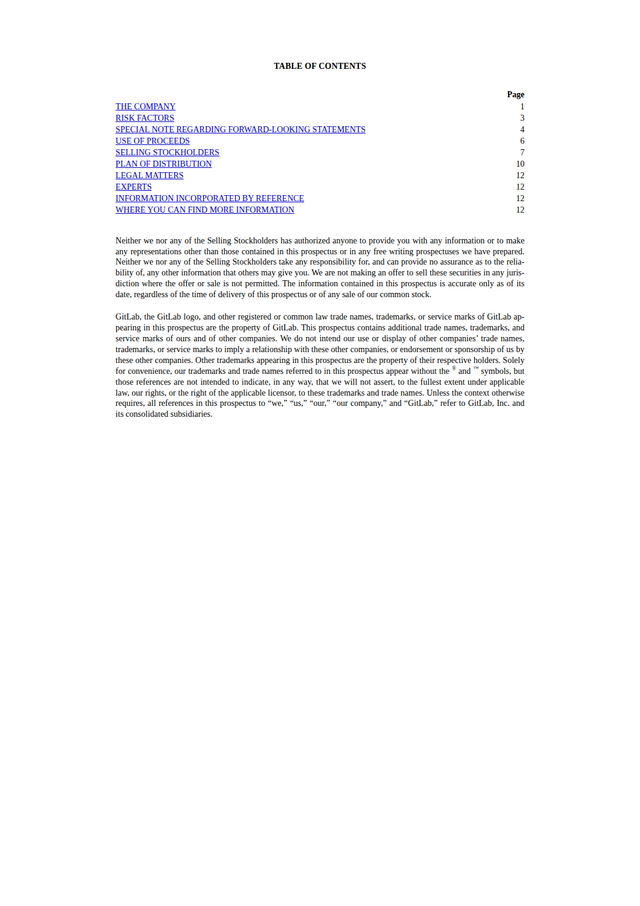TABLE OF CONTENTS
| | Page |
| THE COMPANY | 1 |
| RISK FACTORS | 3 |
| SPECIAL NOTE REGARDING FORWARD-LOOKING STATEMENTS | 4 |
| USE OF PROCEEDS | 6 |
| SELLING STOCKHOLDERS | 7 |
| PLAN OF DISTRIBUTION | 10 |
| LEGAL MATTERS | 12 |
| EXPERTS | 12 |
| INFORMATION INCORPORATED BY REFERENCE | 12 |
| WHERE YOU CAN FIND MORE INFORMATION | 12 |
Neither we nor any of the Selling Stockholders has authorized anyone to provide you with any information or to make any representations other than those contained in this prospectus or in any free writing prospectuses we have prepared. Neither we nor any of the Selling Stockholders take any responsibility for, and can provide no assurance as to the reliability of, any other information that others may give you. We are not making an offer to sell these securities in any jurisdiction where the offer or sale is not permitted. The information contained in this prospectus is accurate only as of its date, regardless of the time of delivery of this prospectus or of any sale of our common stock.
GitLab, the GitLab logo, and other registered or common law trade names, trademarks, or service marks of GitLab appearing in this prospectus are the property of GitLab. This prospectus contains additional trade names, trademarks, and service marks of ours and of other companies. We do not intend our use or display of other companies’ trade names, trademarks, or service marks to imply a relationship with these other companies, or endorsement or sponsorship of us by these other companies. Other trademarks appearing in this prospectus are the property of their respective holders. Solely for convenience, our trademarks and trade names referred to in this prospectus appear without the ® and ™ symbols, but those references are not intended to indicate, in any way, that we will not assert, to the fullest extent under applicable law, our rights, or the right of the applicable licensor, to these trademarks and trade names. Unless the context otherwise requires, all references in this prospectus to “we,” “us,” “our,” “our company,” and “GitLab,” refer to GitLab, Inc. and its consolidated subsidiaries.